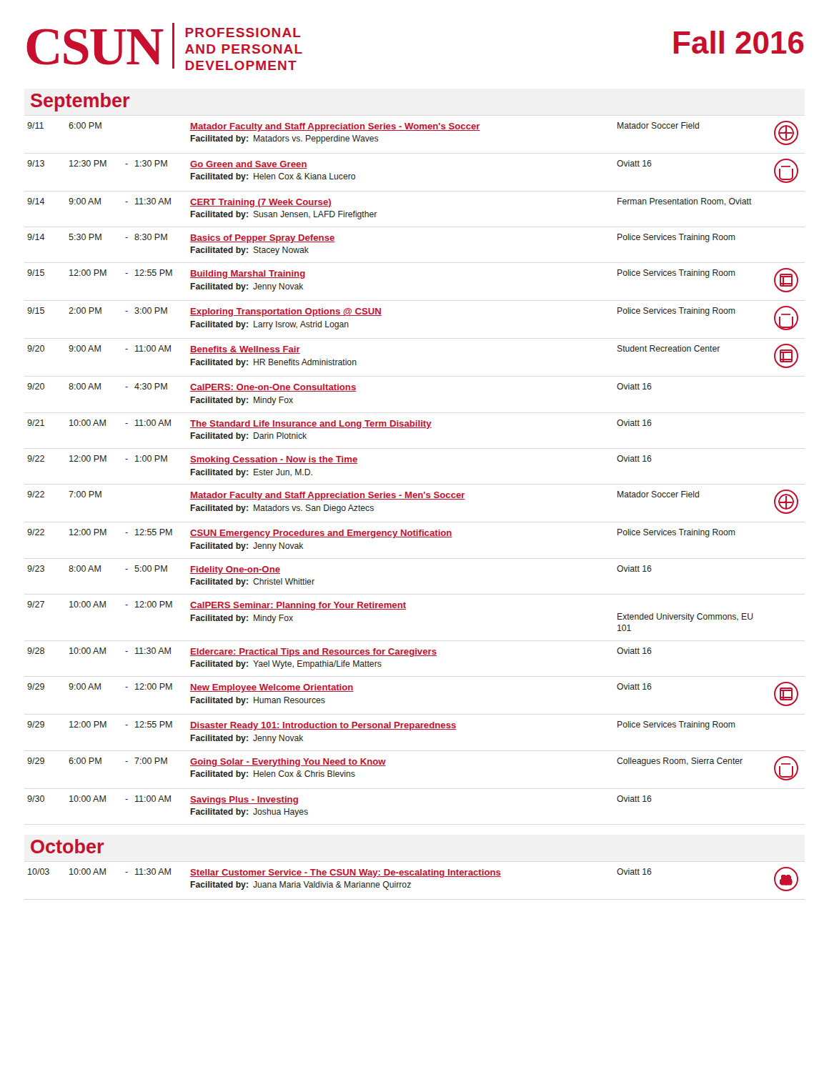CSUN
Professional
and Personal
Development
Fall 2016
September
| 9/11 | 6:00 PM | | | Matador Faculty and Staff Appreciation Series - Women's Soccer Facilitated by: Matadors vs. Pepperdine Waves | Matador Soccer Field | |
| 9/13 | 12:30 PM | - | 1:30 PM | Go Green and Save Green Facilitated by: Helen Cox & Kiana Lucero | Oviatt 16 | |
| 9/14 | 9:00 AM | - | 11:30 AM | CERT Training (7 Week Course) Facilitated by: Susan Jensen, LAFD Firefigther | Ferman Presentation Room, Oviatt | |
| 9/14 | 5:30 PM | - | 8:30 PM | Basics of Pepper Spray Defense Facilitated by: Stacey Nowak | Police Services Training Room | |
| 9/15 | 12:00 PM | - | 12:55 PM | Building Marshal Training Facilitated by: Jenny Novak | Police Services Training Room | |
| 9/15 | 2:00 PM | - | 3:00 PM | Exploring Transportation Options @ CSUN Facilitated by: Larry Isrow, Astrid Logan | Police Services Training Room | |
| 9/20 | 9:00 AM | - | 11:00 AM | Benefits & Wellness Fair Facilitated by: HR Benefits Administration | Student Recreation Center | |
| 9/20 | 8:00 AM | - | 4:30 PM | CalPERS: One-on-One Consultations Facilitated by: Mindy Fox | Oviatt 16 | |
| 9/21 | 10:00 AM | - | 11:00 AM | The Standard Life Insurance and Long Term Disability Facilitated by: Darin Plotnick | Oviatt 16 | |
| 9/22 | 12:00 PM | - | 1:00 PM | Smoking Cessation - Now is the Time Facilitated by: Ester Jun, M.D. | Oviatt 16 | |
| 9/22 | 7:00 PM | | | Matador Faculty and Staff Appreciation Series - Men's Soccer Facilitated by: Matadors vs. San Diego Aztecs | Matador Soccer Field | |
| 9/22 | 12:00 PM | - | 12:55 PM | CSUN Emergency Procedures and Emergency Notification Facilitated by: Jenny Novak | Police Services Training Room | |
| 9/23 | 8:00 AM | - | 5:00 PM | Fidelity One-on-One Facilitated by: Christel Whittier | Oviatt 16 | |
| 9/27 | 10:00 AM | - | 12:00 PM | CalPERS Seminar: Planning for Your Retirement Facilitated by: Mindy Fox | Extended University Commons, EU 101 | |
| 9/28 | 10:00 AM | - | 11:30 AM | Eldercare: Practical Tips and Resources for Caregivers Facilitated by: Yael Wyte, Empathia/Life Matters | Oviatt 16 | |
| 9/29 | 9:00 AM | - | 12:00 PM | New Employee Welcome Orientation Facilitated by: Human Resources | Oviatt 16 | |
| 9/29 | 12:00 PM | - | 12:55 PM | Disaster Ready 101: Introduction to Personal Preparedness Facilitated by: Jenny Novak | Police Services Training Room | |
| 9/29 | 6:00 PM | - | 7:00 PM | Going Solar - Everything You Need to Know Facilitated by: Helen Cox & Chris Blevins | Colleagues Room, Sierra Center | |
| 9/30 | 10:00 AM | - | 11:00 AM | Savings Plus - Investing Facilitated by: Joshua Hayes | Oviatt 16 | |
October
| 10/03 | 10:00 AM | - | 11:30 AM | Stellar Customer Service - The CSUN Way: De-escalating Interactions Facilitated by: Juana Maria Valdivia & Marianne Quirroz | Oviatt 16 | |